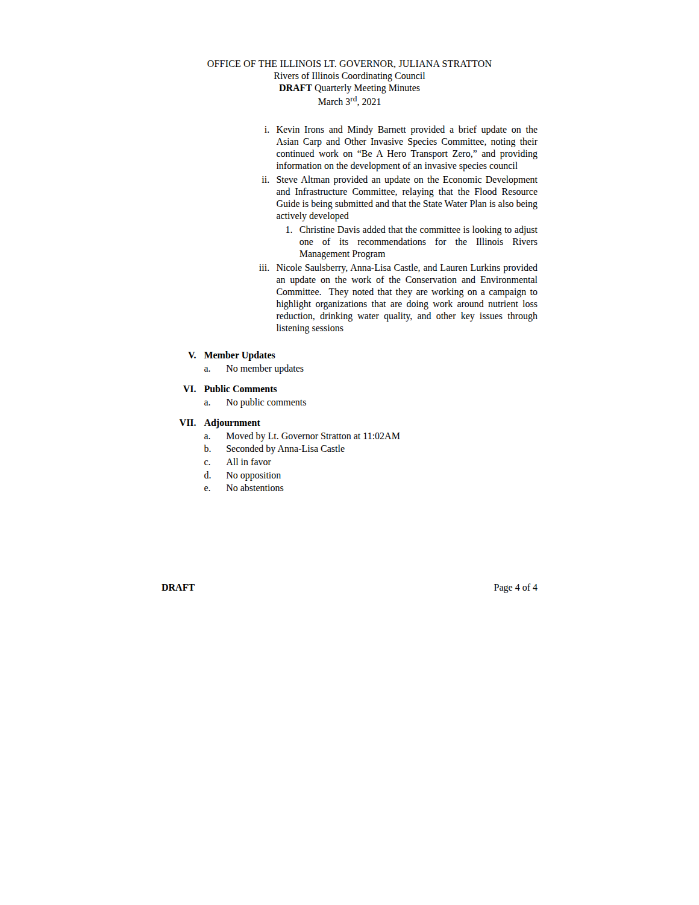OFFICE OF THE ILLINOIS LT. GOVERNOR, JULIANA STRATTON
Rivers of Illinois Coordinating Council
DRAFT Quarterly Meeting Minutes
March 3rd, 2021
i. Kevin Irons and Mindy Barnett provided a brief update on the Asian Carp and Other Invasive Species Committee, noting their continued work on “Be A Hero Transport Zero,” and providing information on the development of an invasive species council
ii. Steve Altman provided an update on the Economic Development and Infrastructure Committee, relaying that the Flood Resource Guide is being submitted and that the State Water Plan is also being actively developed
1. Christine Davis added that the committee is looking to adjust one of its recommendations for the Illinois Rivers Management Program
iii. Nicole Saulsberry, Anna-Lisa Castle, and Lauren Lurkins provided an update on the work of the Conservation and Environmental Committee. They noted that they are working on a campaign to highlight organizations that are doing work around nutrient loss reduction, drinking water quality, and other key issues through listening sessions
V. Member Updates
a. No member updates
VI. Public Comments
a. No public comments
VII. Adjournment
a. Moved by Lt. Governor Stratton at 11:02AM
b. Seconded by Anna-Lisa Castle
c. All in favor
d. No opposition
e. No abstentions
DRAFT
Page 4 of 4